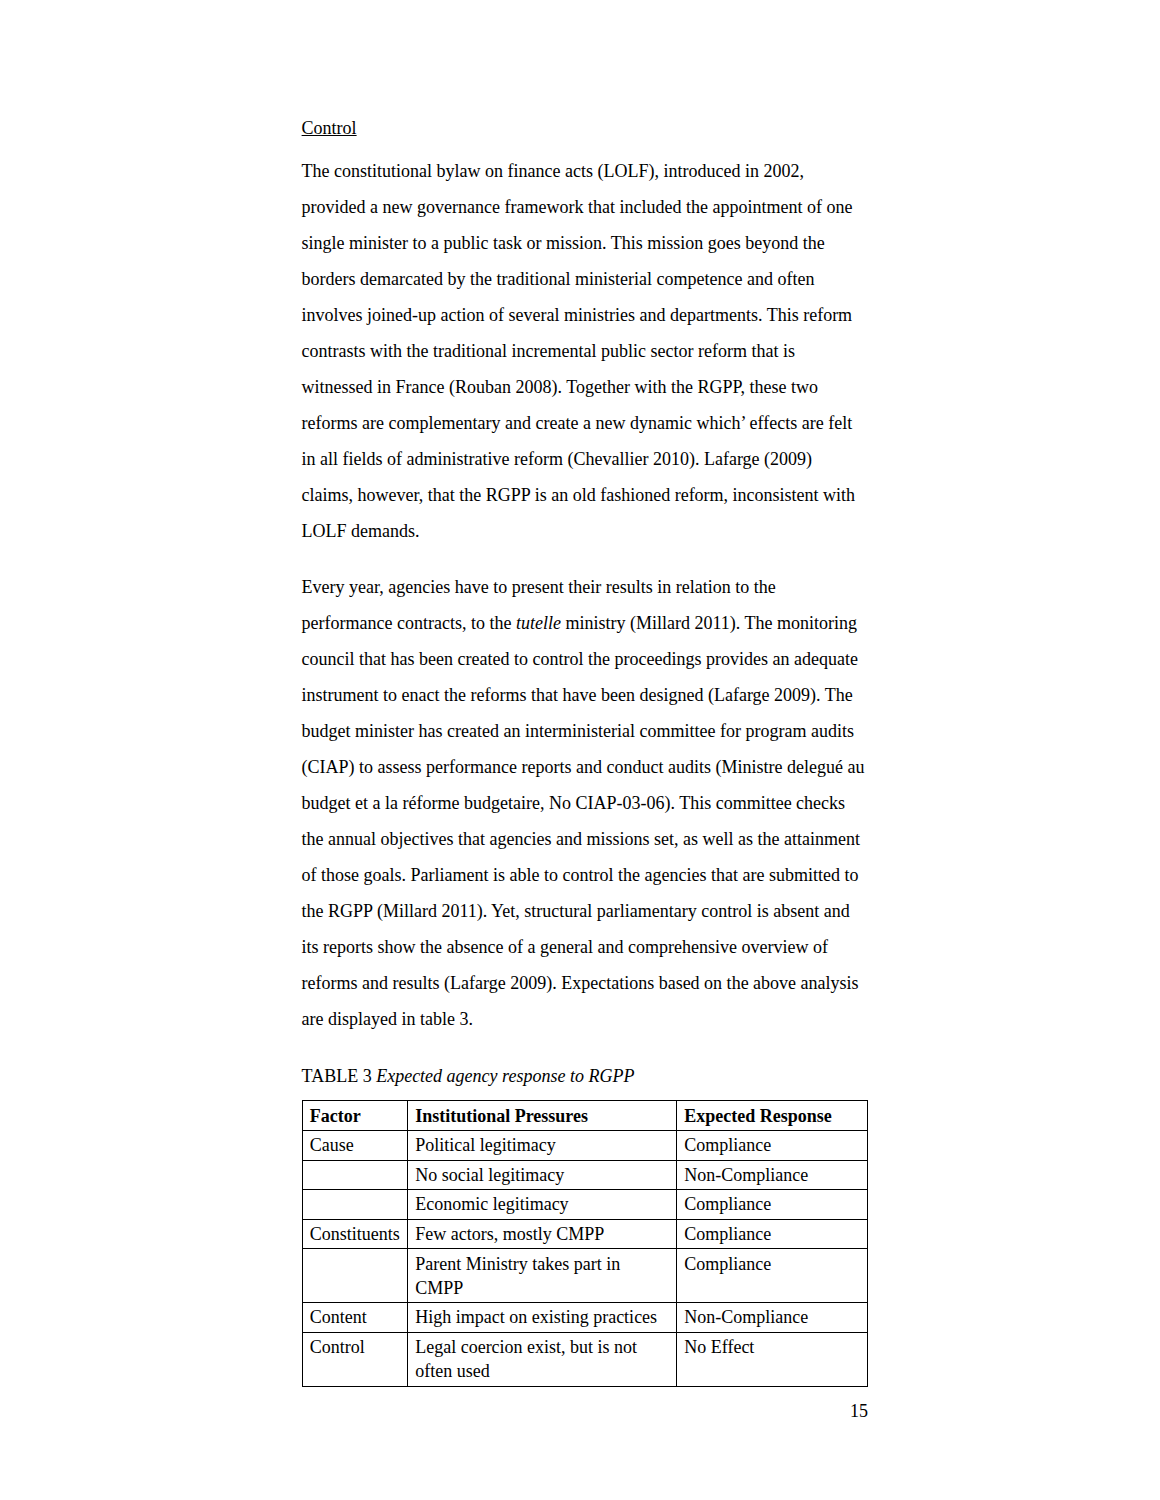Control
The constitutional bylaw on finance acts (LOLF), introduced in 2002, provided a new governance framework that included the appointment of one single minister to a public task or mission. This mission goes beyond the borders demarcated by the traditional ministerial competence and often involves joined-up action of several ministries and departments. This reform contrasts with the traditional incremental public sector reform that is witnessed in France (Rouban 2008). Together with the RGPP, these two reforms are complementary and create a new dynamic which’ effects are felt in all fields of administrative reform (Chevallier 2010). Lafarge (2009) claims, however, that the RGPP is an old fashioned reform, inconsistent with LOLF demands.
Every year, agencies have to present their results in relation to the performance contracts, to the tutelle ministry (Millard 2011). The monitoring council that has been created to control the proceedings provides an adequate instrument to enact the reforms that have been designed (Lafarge 2009). The budget minister has created an interministerial committee for program audits (CIAP) to assess performance reports and conduct audits (Ministre delegué au budget et a la réforme budgetaire, No CIAP-03-06). This committee checks the annual objectives that agencies and missions set, as well as the attainment of those goals. Parliament is able to control the agencies that are submitted to the RGPP (Millard 2011). Yet, structural parliamentary control is absent and its reports show the absence of a general and comprehensive overview of reforms and results (Lafarge 2009). Expectations based on the above analysis are displayed in table 3.
TABLE 3 Expected agency response to RGPP
| Factor | Institutional Pressures | Expected Response |
| --- | --- | --- |
| Cause | Political legitimacy | Compliance |
| | No social legitimacy | Non-Compliance |
| | Economic legitimacy | Compliance |
| Constituents | Few actors, mostly CMPP | Compliance |
| | Parent Ministry takes part in CMPP | Compliance |
| Content | High impact on existing practices | Non-Compliance |
| Control | Legal coercion exist, but is not often used | No Effect |
15